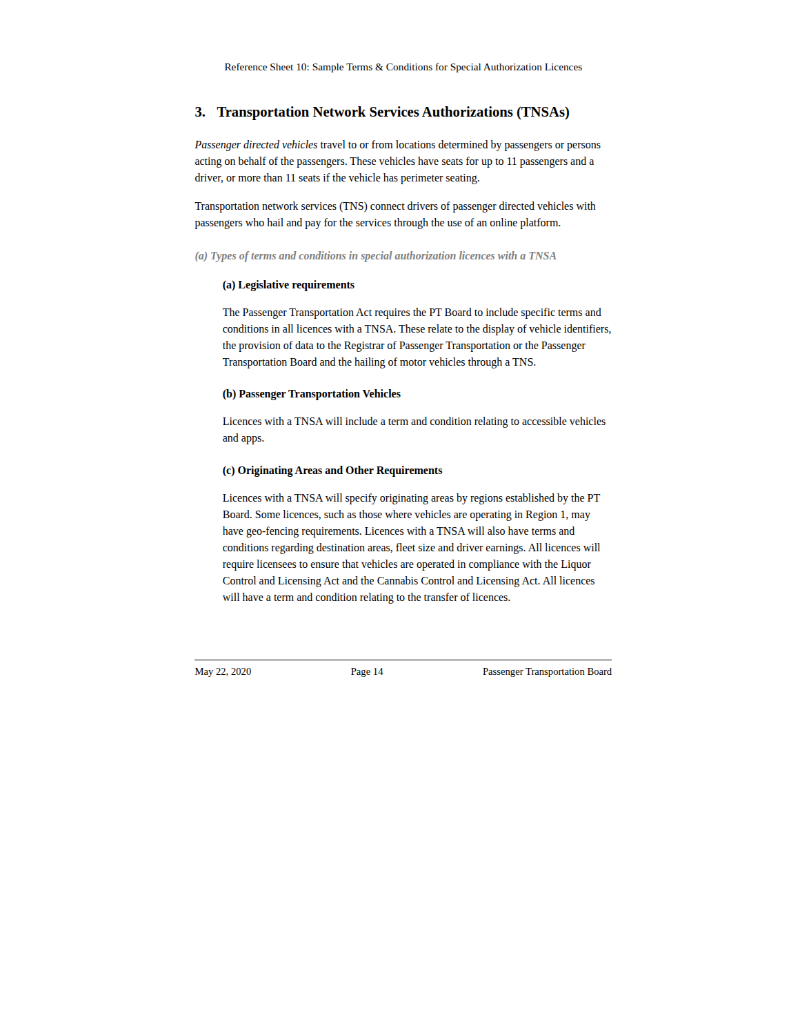Reference Sheet 10: Sample Terms & Conditions for Special Authorization Licences
3. Transportation Network Services Authorizations (TNSAs)
Passenger directed vehicles travel to or from locations determined by passengers or persons acting on behalf of the passengers. These vehicles have seats for up to 11 passengers and a driver, or more than 11 seats if the vehicle has perimeter seating.
Transportation network services (TNS) connect drivers of passenger directed vehicles with passengers who hail and pay for the services through the use of an online platform.
(a) Types of terms and conditions in special authorization licences with a TNSA
(a) Legislative requirements
The Passenger Transportation Act requires the PT Board to include specific terms and conditions in all licences with a TNSA. These relate to the display of vehicle identifiers, the provision of data to the Registrar of Passenger Transportation or the Passenger Transportation Board and the hailing of motor vehicles through a TNS.
(b) Passenger Transportation Vehicles
Licences with a TNSA will include a term and condition relating to accessible vehicles and apps.
(c) Originating Areas and Other Requirements
Licences with a TNSA will specify originating areas by regions established by the PT Board. Some licences, such as those where vehicles are operating in Region 1, may have geo-fencing requirements. Licences with a TNSA will also have terms and conditions regarding destination areas, fleet size and driver earnings. All licences will require licensees to ensure that vehicles are operated in compliance with the Liquor Control and Licensing Act and the Cannabis Control and Licensing Act. All licences will have a term and condition relating to the transfer of licences.
May 22, 2020 Page 14 Passenger Transportation Board